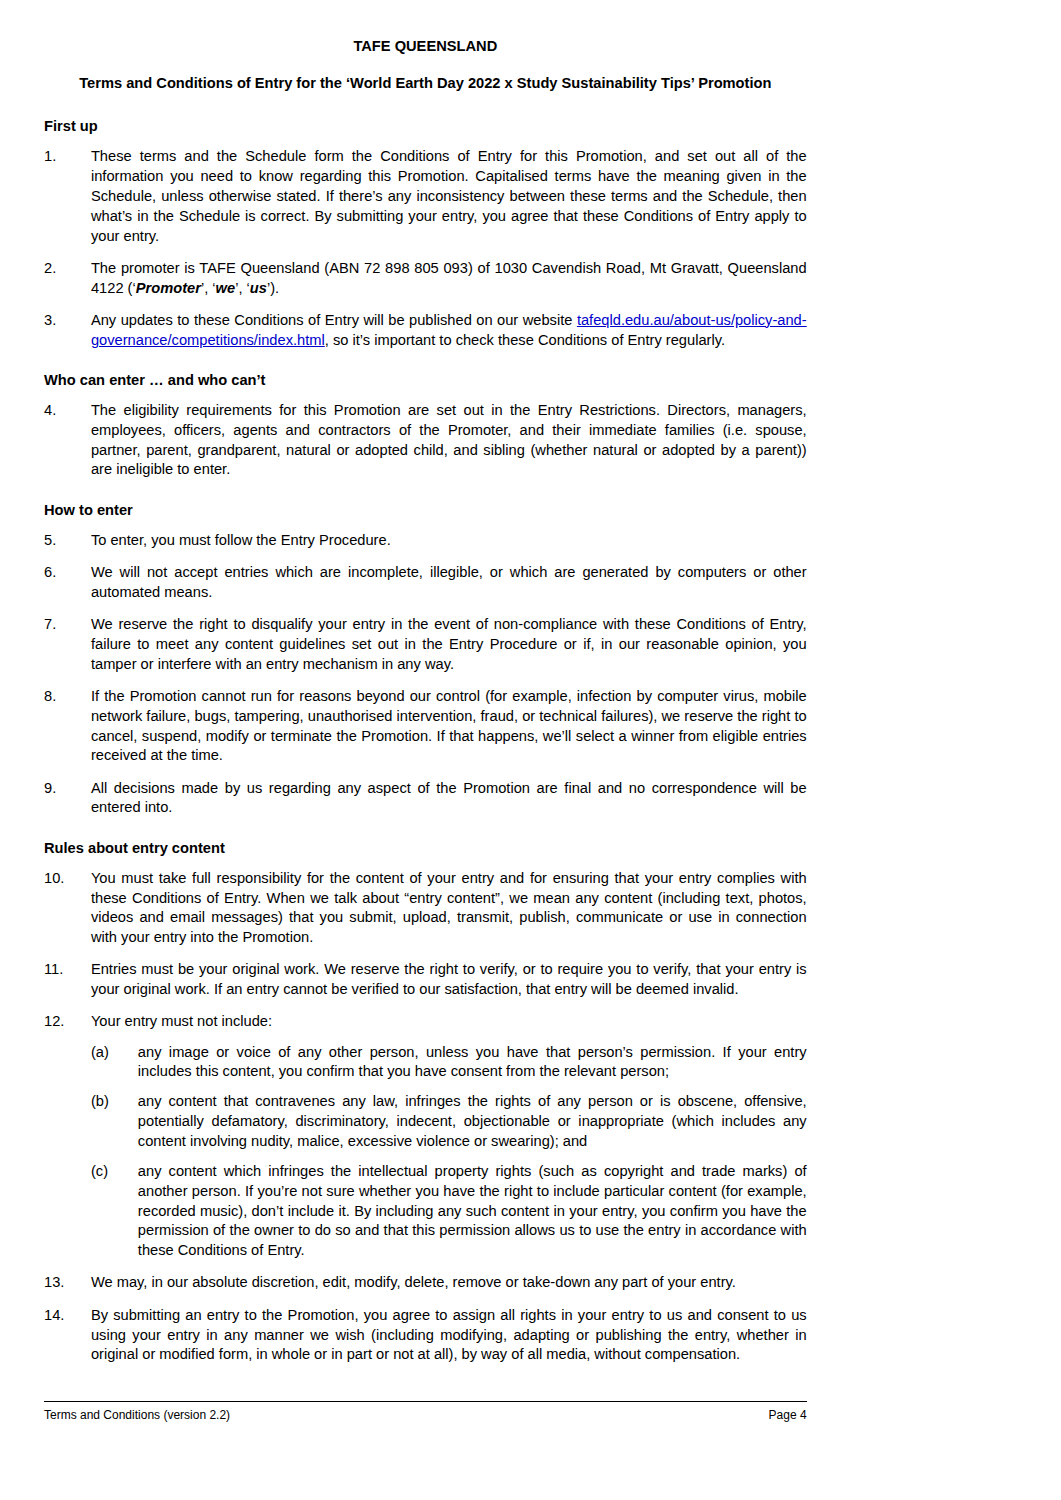TAFE QUEENSLAND
Terms and Conditions of Entry for the ‘World Earth Day 2022 x Study Sustainability Tips’ Promotion
First up
1. These terms and the Schedule form the Conditions of Entry for this Promotion, and set out all of the information you need to know regarding this Promotion. Capitalised terms have the meaning given in the Schedule, unless otherwise stated. If there’s any inconsistency between these terms and the Schedule, then what’s in the Schedule is correct. By submitting your entry, you agree that these Conditions of Entry apply to your entry.
2. The promoter is TAFE Queensland (ABN 72 898 805 093) of 1030 Cavendish Road, Mt Gravatt, Queensland 4122 (‘Promoter’, ‘we’, ‘us’).
3. Any updates to these Conditions of Entry will be published on our website tafeqld.edu.au/about-us/policy-and-governance/competitions/index.html, so it’s important to check these Conditions of Entry regularly.
Who can enter … and who can’t
4. The eligibility requirements for this Promotion are set out in the Entry Restrictions. Directors, managers, employees, officers, agents and contractors of the Promoter, and their immediate families (i.e. spouse, partner, parent, grandparent, natural or adopted child, and sibling (whether natural or adopted by a parent)) are ineligible to enter.
How to enter
5. To enter, you must follow the Entry Procedure.
6. We will not accept entries which are incomplete, illegible, or which are generated by computers or other automated means.
7. We reserve the right to disqualify your entry in the event of non-compliance with these Conditions of Entry, failure to meet any content guidelines set out in the Entry Procedure or if, in our reasonable opinion, you tamper or interfere with an entry mechanism in any way.
8. If the Promotion cannot run for reasons beyond our control (for example, infection by computer virus, mobile network failure, bugs, tampering, unauthorised intervention, fraud, or technical failures), we reserve the right to cancel, suspend, modify or terminate the Promotion. If that happens, we’ll select a winner from eligible entries received at the time.
9. All decisions made by us regarding any aspect of the Promotion are final and no correspondence will be entered into.
Rules about entry content
10. You must take full responsibility for the content of your entry and for ensuring that your entry complies with these Conditions of Entry. When we talk about “entry content”, we mean any content (including text, photos, videos and email messages) that you submit, upload, transmit, publish, communicate or use in connection with your entry into the Promotion.
11. Entries must be your original work. We reserve the right to verify, or to require you to verify, that your entry is your original work. If an entry cannot be verified to our satisfaction, that entry will be deemed invalid.
12. Your entry must not include:
(a) any image or voice of any other person, unless you have that person’s permission. If your entry includes this content, you confirm that you have consent from the relevant person;
(b) any content that contravenes any law, infringes the rights of any person or is obscene, offensive, potentially defamatory, discriminatory, indecent, objectionable or inappropriate (which includes any content involving nudity, malice, excessive violence or swearing); and
(c) any content which infringes the intellectual property rights (such as copyright and trade marks) of another person. If you’re not sure whether you have the right to include particular content (for example, recorded music), don’t include it. By including any such content in your entry, you confirm you have the permission of the owner to do so and that this permission allows us to use the entry in accordance with these Conditions of Entry.
13. We may, in our absolute discretion, edit, modify, delete, remove or take-down any part of your entry.
14. By submitting an entry to the Promotion, you agree to assign all rights in your entry to us and consent to us using your entry in any manner we wish (including modifying, adapting or publishing the entry, whether in original or modified form, in whole or in part or not at all), by way of all media, without compensation.
Terms and Conditions (version 2.2) Page 4